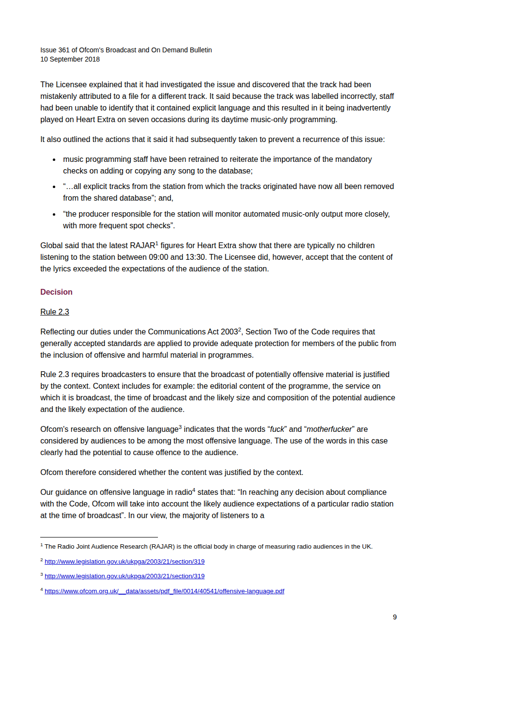Issue 361 of Ofcom's Broadcast and On Demand Bulletin
10 September 2018
The Licensee explained that it had investigated the issue and discovered that the track had been mistakenly attributed to a file for a different track. It said because the track was labelled incorrectly, staff had been unable to identify that it contained explicit language and this resulted in it being inadvertently played on Heart Extra on seven occasions during its daytime music-only programming.
It also outlined the actions that it said it had subsequently taken to prevent a recurrence of this issue:
music programming staff have been retrained to reiterate the importance of the mandatory checks on adding or copying any song to the database;
“…all explicit tracks from the station from which the tracks originated have now all been removed from the shared database”; and,
“the producer responsible for the station will monitor automated music-only output more closely, with more frequent spot checks”.
Global said that the latest RAJAR1 figures for Heart Extra show that there are typically no children listening to the station between 09:00 and 13:30. The Licensee did, however, accept that the content of the lyrics exceeded the expectations of the audience of the station.
Decision
Rule 2.3
Reflecting our duties under the Communications Act 20032, Section Two of the Code requires that generally accepted standards are applied to provide adequate protection for members of the public from the inclusion of offensive and harmful material in programmes.
Rule 2.3 requires broadcasters to ensure that the broadcast of potentially offensive material is justified by the context. Context includes for example: the editorial content of the programme, the service on which it is broadcast, the time of broadcast and the likely size and composition of the potential audience and the likely expectation of the audience.
Ofcom's research on offensive language3 indicates that the words “fuck” and “motherfucker” are considered by audiences to be among the most offensive language. The use of the words in this case clearly had the potential to cause offence to the audience.
Ofcom therefore considered whether the content was justified by the context.
Our guidance on offensive language in radio4 states that: “In reaching any decision about compliance with the Code, Ofcom will take into account the likely audience expectations of a particular radio station at the time of broadcast”. In our view, the majority of listeners to a
1 The Radio Joint Audience Research (RAJAR) is the official body in charge of measuring radio audiences in the UK.
2 http://www.legislation.gov.uk/ukpga/2003/21/section/319
3 http://www.legislation.gov.uk/ukpga/2003/21/section/319
4 https://www.ofcom.org.uk/__data/assets/pdf_file/0014/40541/offensive-language.pdf
9